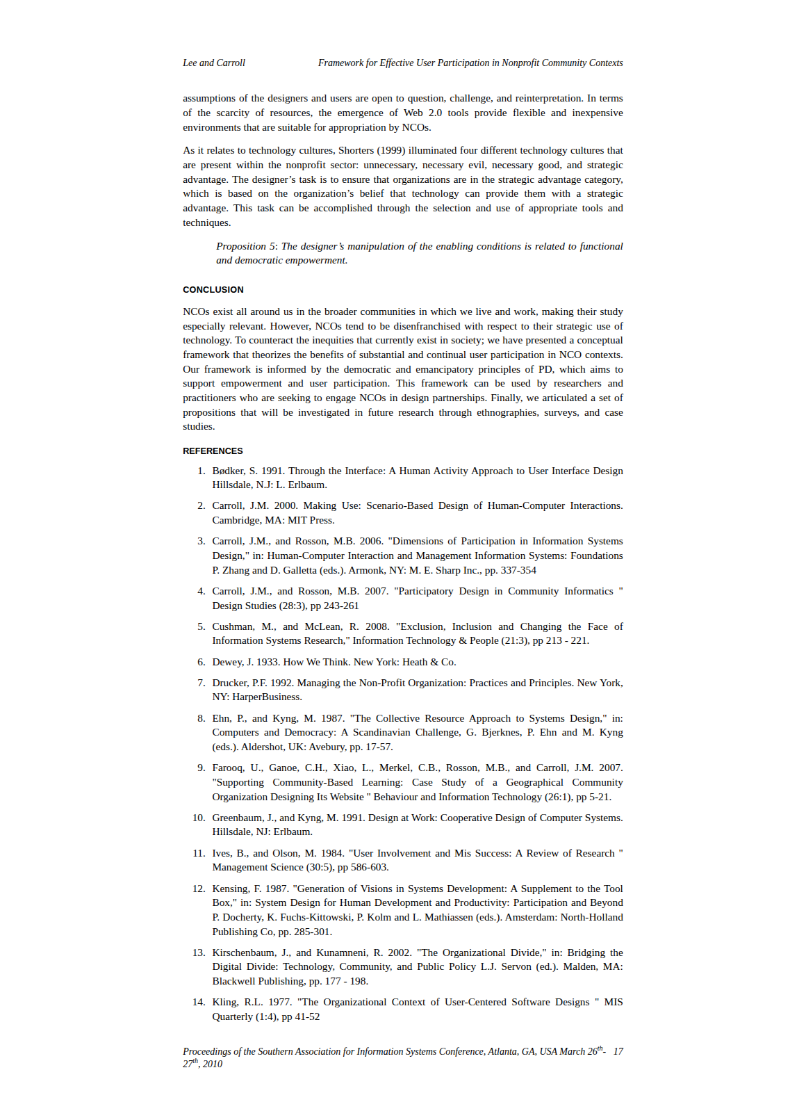Lee and Carroll Framework for Effective User Participation in Nonprofit Community Contexts
assumptions of the designers and users are open to question, challenge, and reinterpretation. In terms of the scarcity of resources, the emergence of Web 2.0 tools provide flexible and inexpensive environments that are suitable for appropriation by NCOs.
As it relates to technology cultures, Shorters (1999) illuminated four different technology cultures that are present within the nonprofit sector: unnecessary, necessary evil, necessary good, and strategic advantage. The designer’s task is to ensure that organizations are in the strategic advantage category, which is based on the organization’s belief that technology can provide them with a strategic advantage. This task can be accomplished through the selection and use of appropriate tools and techniques.
Proposition 5: The designer’s manipulation of the enabling conditions is related to functional and democratic empowerment.
Conclusion
NCOs exist all around us in the broader communities in which we live and work, making their study especially relevant. However, NCOs tend to be disenfranchised with respect to their strategic use of technology. To counteract the inequities that currently exist in society; we have presented a conceptual framework that theorizes the benefits of substantial and continual user participation in NCO contexts. Our framework is informed by the democratic and emancipatory principles of PD, which aims to support empowerment and user participation. This framework can be used by researchers and practitioners who are seeking to engage NCOs in design partnerships. Finally, we articulated a set of propositions that will be investigated in future research through ethnographies, surveys, and case studies.
References
Bødker, S. 1991. Through the Interface: A Human Activity Approach to User Interface Design Hillsdale, N.J: L. Erlbaum.
Carroll, J.M. 2000. Making Use: Scenario-Based Design of Human-Computer Interactions. Cambridge, MA: MIT Press.
Carroll, J.M., and Rosson, M.B. 2006. "Dimensions of Participation in Information Systems Design," in: Human-Computer Interaction and Management Information Systems: Foundations P. Zhang and D. Galletta (eds.). Armonk, NY: M. E. Sharp Inc., pp. 337-354
Carroll, J.M., and Rosson, M.B. 2007. "Participatory Design in Community Informatics " Design Studies (28:3), pp 243-261
Cushman, M., and McLean, R. 2008. "Exclusion, Inclusion and Changing the Face of Information Systems Research," Information Technology & People (21:3), pp 213 - 221.
Dewey, J. 1933. How We Think. New York: Heath & Co.
Drucker, P.F. 1992. Managing the Non-Profit Organization: Practices and Principles. New York, NY: HarperBusiness.
Ehn, P., and Kyng, M. 1987. "The Collective Resource Approach to Systems Design," in: Computers and Democracy: A Scandinavian Challenge, G. Bjerknes, P. Ehn and M. Kyng (eds.). Aldershot, UK: Avebury, pp. 17-57.
Farooq, U., Ganoe, C.H., Xiao, L., Merkel, C.B., Rosson, M.B., and Carroll, J.M. 2007. "Supporting Community-Based Learning: Case Study of a Geographical Community Organization Designing Its Website " Behaviour and Information Technology (26:1), pp 5-21.
Greenbaum, J., and Kyng, M. 1991. Design at Work: Cooperative Design of Computer Systems. Hillsdale, NJ: Erlbaum.
Ives, B., and Olson, M. 1984. "User Involvement and Mis Success: A Review of Research " Management Science (30:5), pp 586-603.
Kensing, F. 1987. "Generation of Visions in Systems Development: A Supplement to the Tool Box," in: System Design for Human Development and Productivity: Participation and Beyond P. Docherty, K. Fuchs-Kittowski, P. Kolm and L. Mathiassen (eds.). Amsterdam: North-Holland Publishing Co, pp. 285-301.
Kirschenbaum, J., and Kunamneni, R. 2002. "The Organizational Divide," in: Bridging the Digital Divide: Technology, Community, and Public Policy L.J. Servon (ed.). Malden, MA: Blackwell Publishing, pp. 177 - 198.
Kling, R.L. 1977. "The Organizational Context of User-Centered Software Designs " MIS Quarterly (1:4), pp 41-52
Proceedings of the Southern Association for Information Systems Conference, Atlanta, GA, USA March 26th-27th, 2010 17